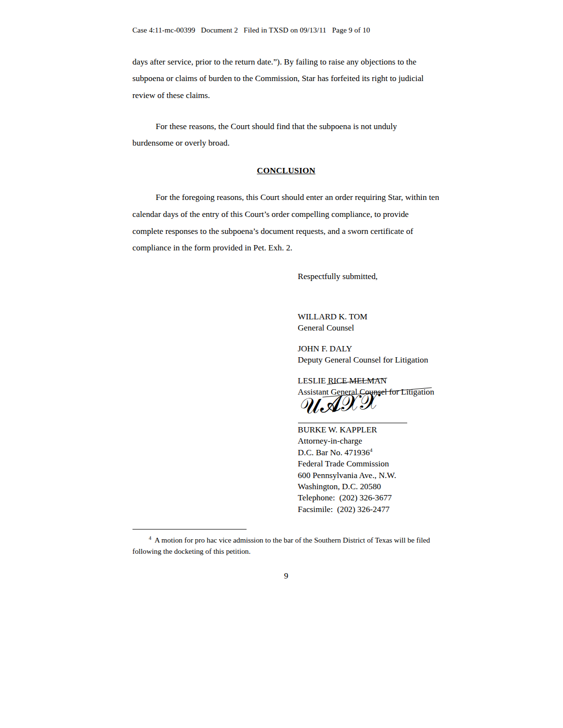Case 4:11-mc-00399 Document 2 Filed in TXSD on 09/13/11 Page 9 of 10
days after service, prior to the return date.”). By failing to raise any objections to the subpoena or claims of burden to the Commission, Star has forfeited its right to judicial review of these claims.
For these reasons, the Court should find that the subpoena is not unduly burdensome or overly broad.
CONCLUSION
For the foregoing reasons, this Court should enter an order requiring Star, within ten calendar days of the entry of this Court’s order compelling compliance, to provide complete responses to the subpoena’s document requests, and a sworn certificate of compliance in the form provided in Pet. Exh. 2.
Respectfully submitted,
WILLARD K. TOM
General Counsel
JOHN F. DALY
Deputy General Counsel for Litigation
LESLIE RICE MELMAN
Assistant General Counsel for Litigation
𝒰𝓐𝒳𝒳
BURKE W. KAPPLER
Attorney-in-charge
D.C. Bar No. 4719364
Federal Trade Commission
600 Pennsylvania Ave., N.W.
Washington, D.C. 20580
Telephone: (202) 326-3677
Facsimile: (202) 326-2477
4 A motion for pro hac vice admission to the bar of the Southern District of Texas will be filed following the docketing of this petition.
9